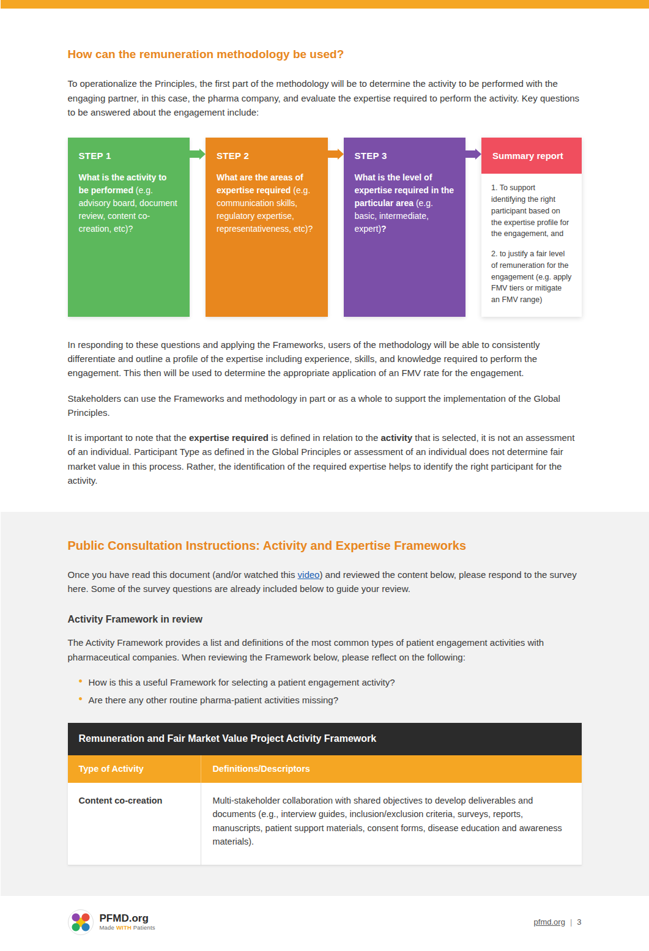How can the remuneration methodology be used?
To operationalize the Principles, the first part of the methodology will be to determine the activity to be performed with the engaging partner, in this case, the pharma company, and evaluate the expertise required to perform the activity. Key questions to be answered about the engagement include:
STEP 1
What is the activity to be performed (e.g. advisory board, document review, content co-creation, etc)?
STEP 2
What are the areas of expertise required (e.g. communication skills, regulatory expertise, representativeness, etc)?
STEP 3
What is the level of expertise required in the particular area (e.g. basic, intermediate, expert)?
Summary report
1. To support identifying the right participant based on the expertise profile for the engagement, and
2. to justify a fair level of remuneration for the engagement (e.g. apply FMV tiers or mitigate an FMV range)
In responding to these questions and applying the Frameworks, users of the methodology will be able to consistently differentiate and outline a profile of the expertise including experience, skills, and knowledge required to perform the engagement. This then will be used to determine the appropriate application of an FMV rate for the engagement.
Stakeholders can use the Frameworks and methodology in part or as a whole to support the implementation of the Global Principles.
It is important to note that the expertise required is defined in relation to the activity that is selected, it is not an assessment of an individual. Participant Type as defined in the Global Principles or assessment of an individual does not determine fair market value in this process. Rather, the identification of the required expertise helps to identify the right participant for the activity.
Public Consultation Instructions: Activity and Expertise Frameworks
Once you have read this document (and/or watched this video) and reviewed the content below, please respond to the survey here. Some of the survey questions are already included below to guide your review.
Activity Framework in review
The Activity Framework provides a list and definitions of the most common types of patient engagement activities with pharmaceutical companies. When reviewing the Framework below, please reflect on the following:
How is this a useful Framework for selecting a patient engagement activity?
Are there any other routine pharma-patient activities missing?
| Remuneration and Fair Market Value Project Activity Framework |
| --- |
| Type of Activity | Definitions/Descriptors |
| Content co-creation | Multi-stakeholder collaboration with shared objectives to develop deliverables and documents (e.g., interview guides, inclusion/exclusion criteria, surveys, reports, manuscripts, patient support materials, consent forms, disease education and awareness materials). |
PFMD.org
Made WITH Patients
pfmd.org|3